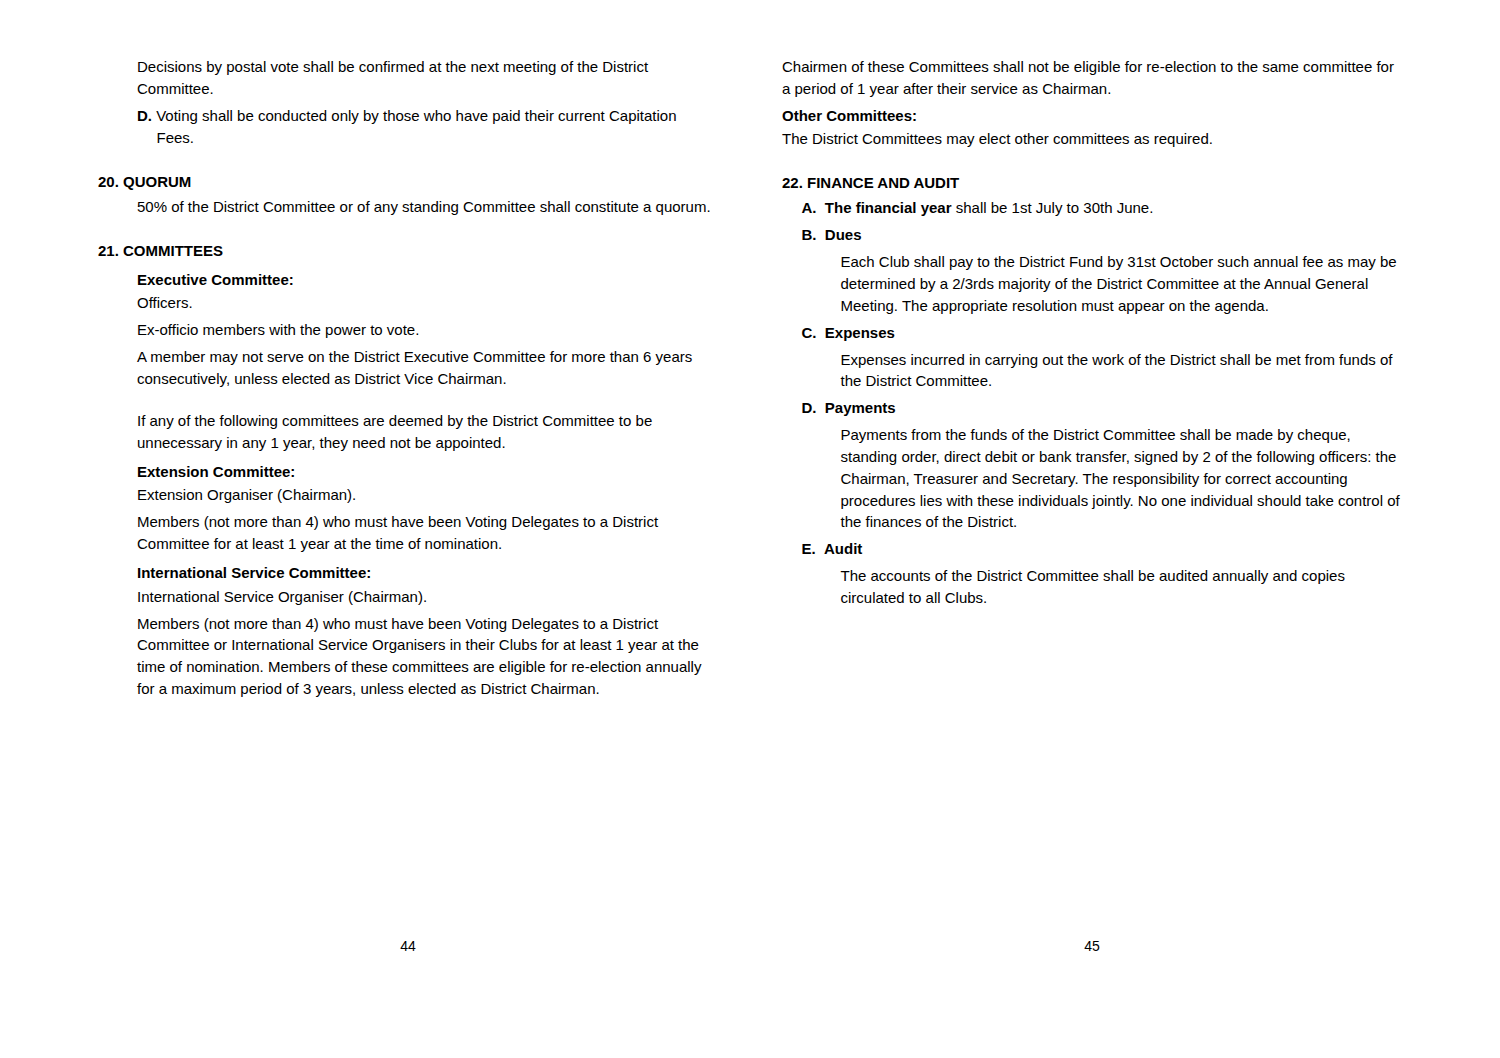Decisions by postal vote shall be confirmed at the next meeting of the District Committee.
D. Voting shall be conducted only by those who have paid their current Capitation Fees.
20. QUORUM
50% of the District Committee or of any standing Committee shall constitute a quorum.
21. COMMITTEES
Executive Committee:
Officers.
Ex-officio members with the power to vote.
A member may not serve on the District Executive Committee for more than 6 years consecutively, unless elected as District Vice Chairman.
If any of the following committees are deemed by the District Committee to be unnecessary in any 1 year, they need not be appointed.
Extension Committee:
Extension Organiser (Chairman).
Members (not more than 4) who must have been Voting Delegates to a District Committee for at least 1 year at the time of nomination.
International Service Committee:
International Service Organiser (Chairman).
Members (not more than 4) who must have been Voting Delegates to a District Committee or International Service Organisers in their Clubs for at least 1 year at the time of nomination. Members of these committees are eligible for re-election annually for a maximum period of 3 years, unless elected as District Chairman.
44
Chairmen of these Committees shall not be eligible for re-election to the same committee for a period of 1 year after their service as Chairman.
Other Committees:
The District Committees may elect other committees as required.
22. FINANCE AND AUDIT
A. The financial year shall be 1st July to 30th June.
B. Dues
Each Club shall pay to the District Fund by 31st October such annual fee as may be determined by a 2/3rds majority of the District Committee at the Annual General Meeting. The appropriate resolution must appear on the agenda.
C. Expenses
Expenses incurred in carrying out the work of the District shall be met from funds of the District Committee.
D. Payments
Payments from the funds of the District Committee shall be made by cheque, standing order, direct debit or bank transfer, signed by 2 of the following officers: the Chairman, Treasurer and Secretary. The responsibility for correct accounting procedures lies with these individuals jointly. No one individual should take control of the finances of the District.
E. Audit
The accounts of the District Committee shall be audited annually and copies circulated to all Clubs.
45